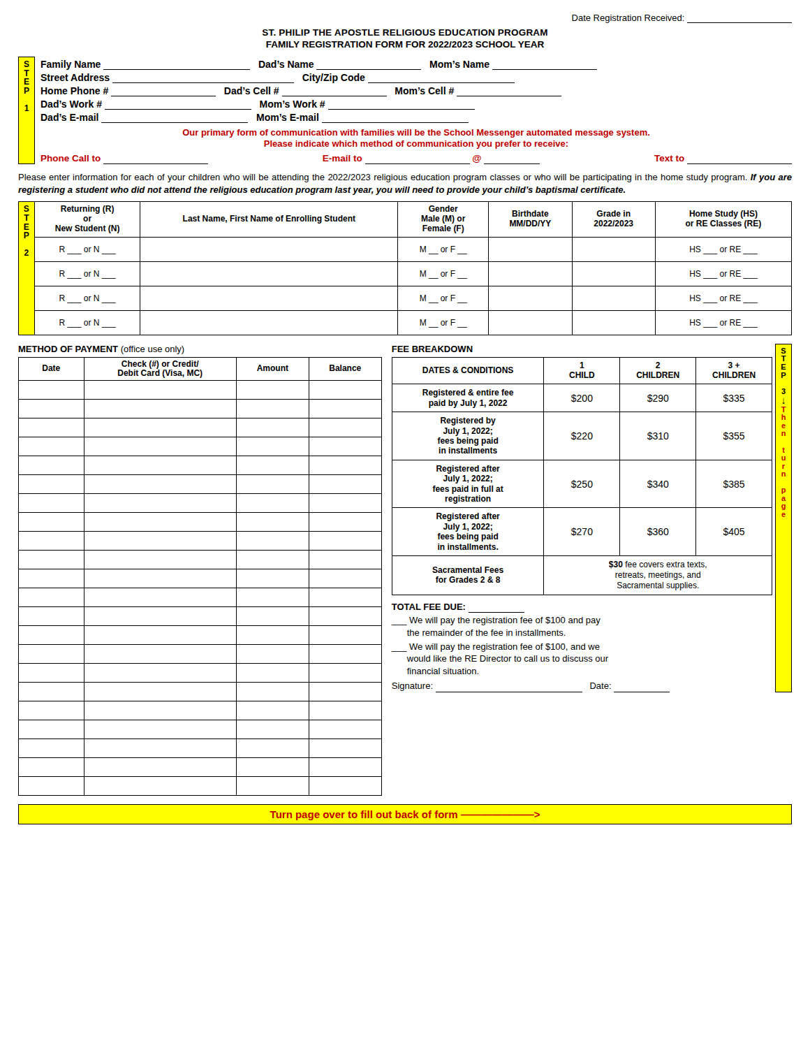Date Registration Received:
ST. PHILIP THE APOSTLE RELIGIOUS EDUCATION PROGRAM
FAMILY REGISTRATION FORM FOR 2022/2023 SCHOOL YEAR
STEP 1
Family Name Dad’s Name Mom’s Name
Street Address City/Zip Code
Home Phone # Dad’s Cell # Mom’s Cell #
Dad’s Work # Mom’s Work #
Dad’s E-mail Mom’s E-mail
Our primary form of communication with families will be the School Messenger automated message system.
Please indicate which method of communication you prefer to receive:
Phone Call to E-mail to @ Text to
Please enter information for each of your children who will be attending the 2022/2023 religious education program classes or who will be participating in the home study program. If you are registering a student who did not attend the religious education program last year, you will need to provide your child’s baptismal certificate.
STEP 2
| Returning (R) or New Student (N) | Last Name, First Name of Enrolling Student | Gender Male (M) or Female (F) | Birthdate MM/DD/YY | Grade in 2022/2023 | Home Study (HS) or RE Classes (RE) |
| --- | --- | --- | --- | --- | --- |
| R ___ or N ___ | | M __ or F __ | | | HS ___ or RE ___ |
| R ___ or N ___ | | M __ or F __ | | | HS ___ or RE ___ |
| R ___ or N ___ | | M __ or F __ | | | HS ___ or RE ___ |
| R ___ or N ___ | | M __ or F __ | | | HS ___ or RE ___ |
METHOD OF PAYMENT (office use only)
| Date | Check (#) or Credit/ Debit Card (Visa, MC) | Amount | Balance |
| --- | --- | --- | --- |
FEE BREAKDOWN
| DATES & CONDITIONS | 1 CHILD | 2 CHILDREN | 3 + CHILDREN |
| --- | --- | --- | --- |
| Registered & entire fee paid by July 1, 2022 | $200 | $290 | $335 |
| Registered by July 1, 2022; fees being paid in installments | $220 | $310 | $355 |
| Registered after July 1, 2022; fees paid in full at registration | $250 | $340 | $385 |
| Registered after July 1, 2022; fees being paid in installments. | $270 | $360 | $405 |
| Sacramental Fees for Grades 2 & 8 | $30 fee covers extra texts, retreats, meetings, and Sacramental supplies. |
TOTAL FEE DUE:
___ We will pay the registration fee of $100 and pay the remainder of the fee in installments. ___ We will pay the registration fee of $100, and we would like the RE Director to call us to discuss our financial situation.
Signature: Date:
STEP 3 ↓ Then turn page
Turn page over to fill out back of form ———————>